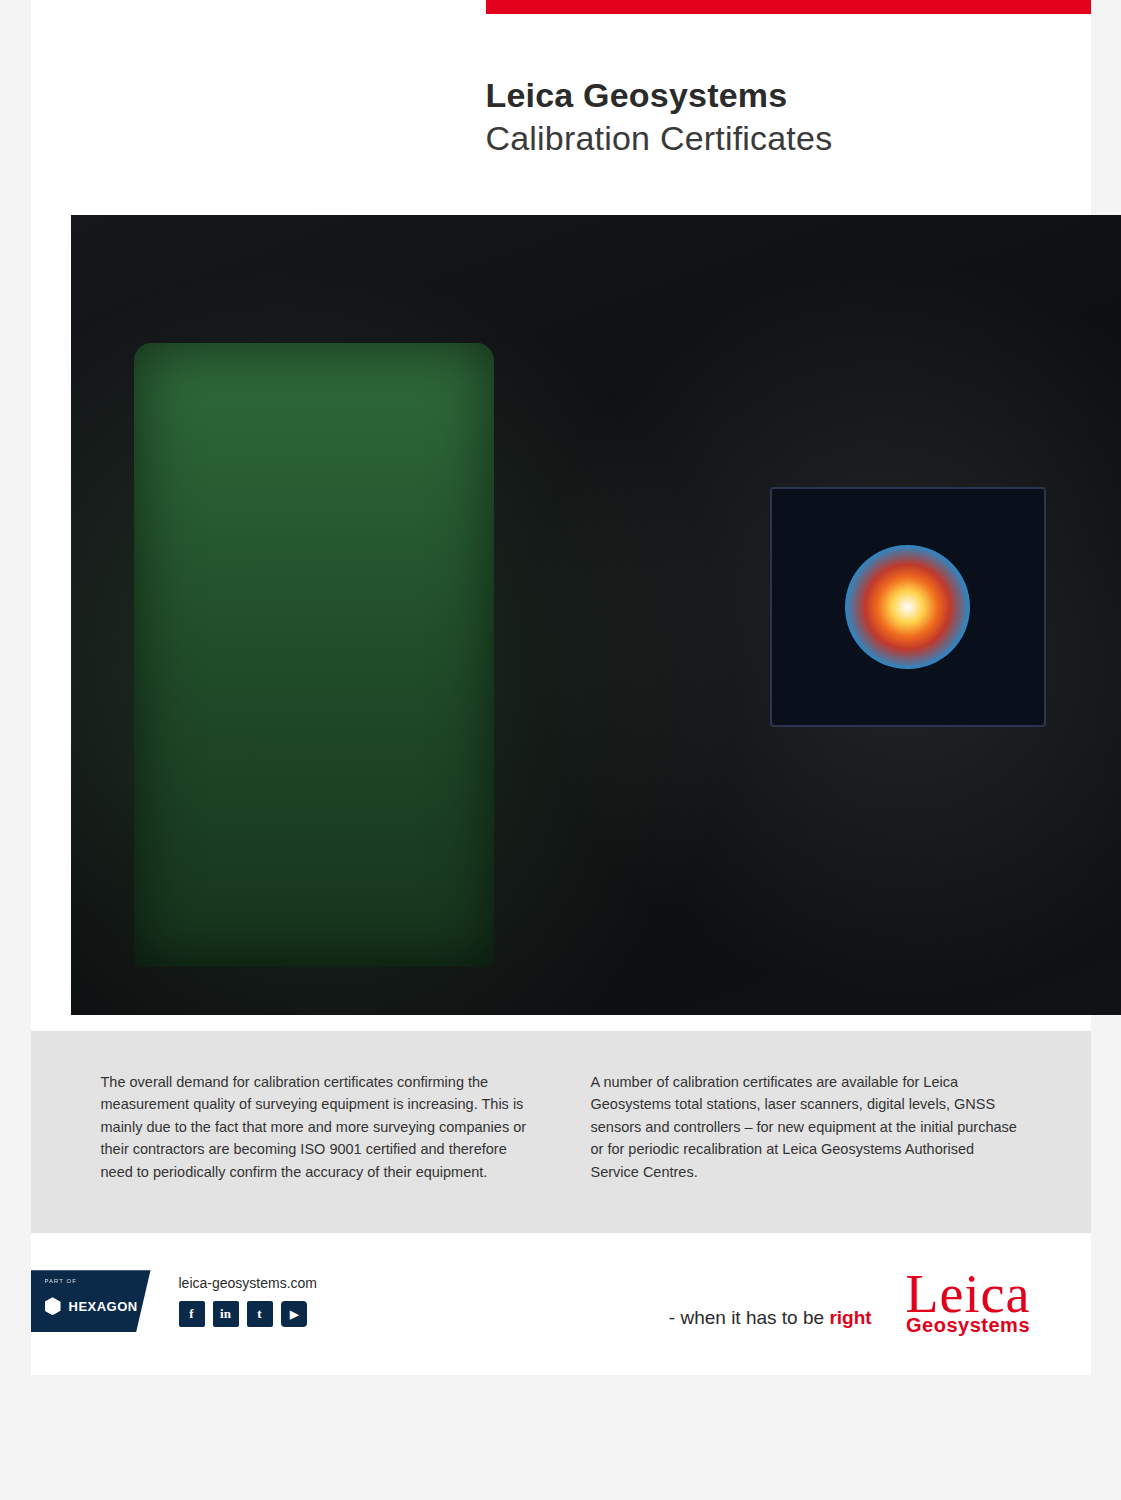Leica Geosystems Calibration Certificates
The overall demand for calibration certificates confirming the measurement quality of surveying equipment is increasing. This is mainly due to the fact that more and more surveying companies or their contractors are becoming ISO 9001 certified and therefore need to periodically confirm the accuracy of their equipment.
A number of calibration certificates are available for Leica Geosystems total stations, laser scanners, digital levels, GNSS sensors and controllers – for new equipment at the initial purchase or for periodic recalibration at Leica Geosystems Authorised Service Centres.
Part of HEXAGON
leica-geosystems.com f in t ▶
- when it has to be right
Leica
Geosystems